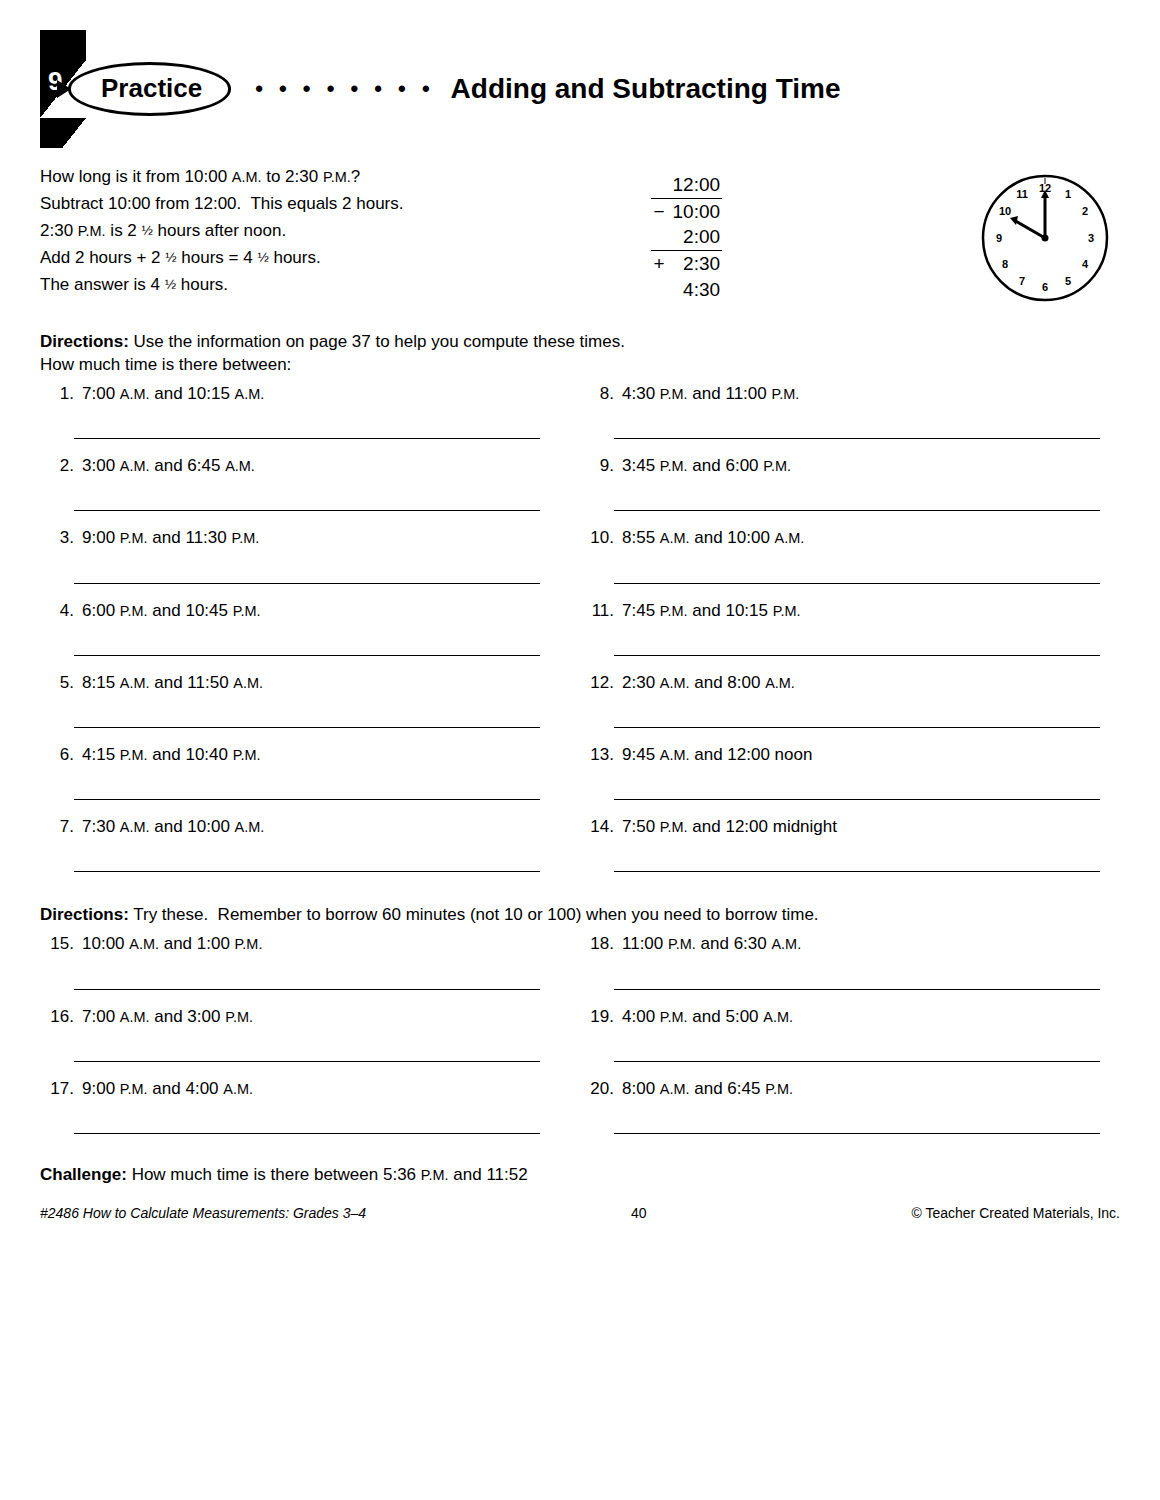9
Practice
• • • • • • • • Adding and Subtracting Time
How long is it from 10:00 A.M. to 2:30 P.M.?
Subtract 10:00 from 12:00. This equals 2 hours.
2:30 P.M. is 2 ½ hours after noon.
Add 2 hours + 2 ½ hours = 4 ½ hours.
The answer is 4 ½ hours.
| | 12:00 |
| − | 10:00 |
| | 2:00 |
| + | 2:30 |
| | 4:30 |
12 1 2 3 4 5 6 7 8 9 10 11
Directions: Use the information on page 37 to help you compute these times.
How much time is there between:
| 1. 7:00 A.M. and 10:15 A.M. | 8. 4:30 P.M. and 11:00 P.M. |
| 2. 3:00 A.M. and 6:45 A.M. | 9. 3:45 P.M. and 6:00 P.M. |
| 3. 9:00 P.M. and 11:30 P.M. | 10. 8:55 A.M. and 10:00 A.M. |
| 4. 6:00 P.M. and 10:45 P.M. | 11. 7:45 P.M. and 10:15 P.M. |
| 5. 8:15 A.M. and 11:50 A.M. | 12. 2:30 A.M. and 8:00 A.M. |
| 6. 4:15 P.M. and 10:40 P.M. | 13. 9:45 A.M. and 12:00 noon |
| 7. 7:30 A.M. and 10:00 A.M. | 14. 7:50 P.M. and 12:00 midnight |
Directions: Try these. Remember to borrow 60 minutes (not 10 or 100) when you need to borrow time.
| 15. 10:00 A.M. and 1:00 P.M. | 18. 11:00 P.M. and 6:30 A.M. |
| 16. 7:00 A.M. and 3:00 P.M. | 19. 4:00 P.M. and 5:00 A.M. |
| 17. 9:00 P.M. and 4:00 A.M. | 20. 8:00 A.M. and 6:45 P.M. |
Challenge: How much time is there between 5:36 P.M. and 11:52
#2486 How to Calculate Measurements: Grades 3–4 40 © Teacher Created Materials, Inc.